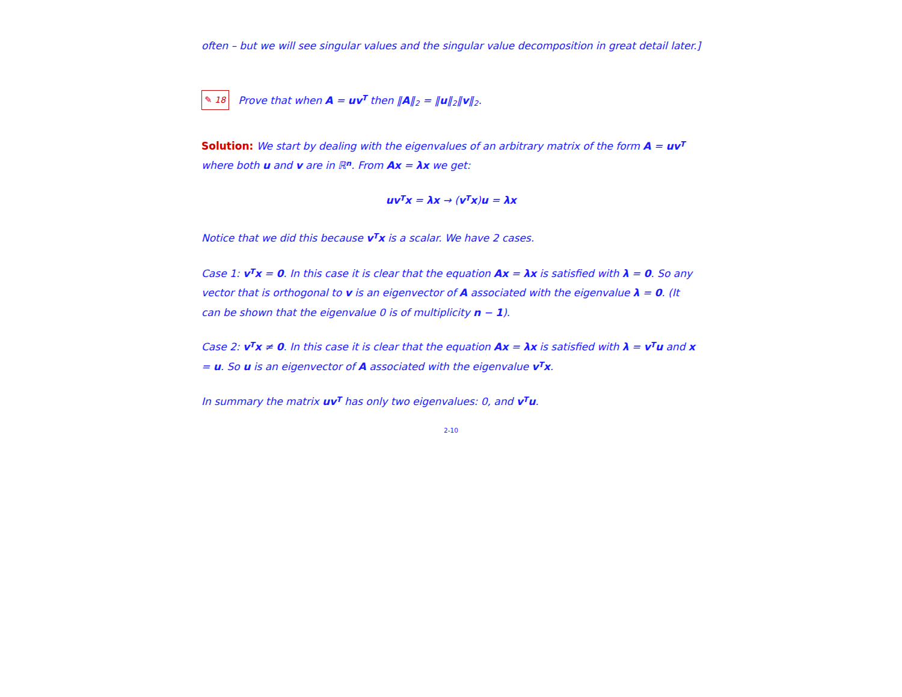often – but we will see singular values and the singular value decomposition in great detail later.]
✎ 18 Prove that when A = uvT then ‖A‖2 = ‖u‖2‖v‖2.
Solution: We start by dealing with the eigenvalues of an arbitrary matrix of the form A = uvT where both u and v are in ℝn. From Ax = λx we get:
uvTx = λx → (vTx)u = λx
Notice that we did this because vTx is a scalar. We have 2 cases.
Case 1: vTx = 0. In this case it is clear that the equation Ax = λx is satisfied with λ = 0. So any vector that is orthogonal to v is an eigenvector of A associated with the eigenvalue λ = 0. (It can be shown that the eigenvalue 0 is of multiplicity n − 1).
Case 2: vTx ≠ 0. In this case it is clear that the equation Ax = λx is satisfied with λ = vTu and x = u. So u is an eigenvector of A associated with the eigenvalue vTx.
In summary the matrix uvT has only two eigenvalues: 0, and vTu.
2-10